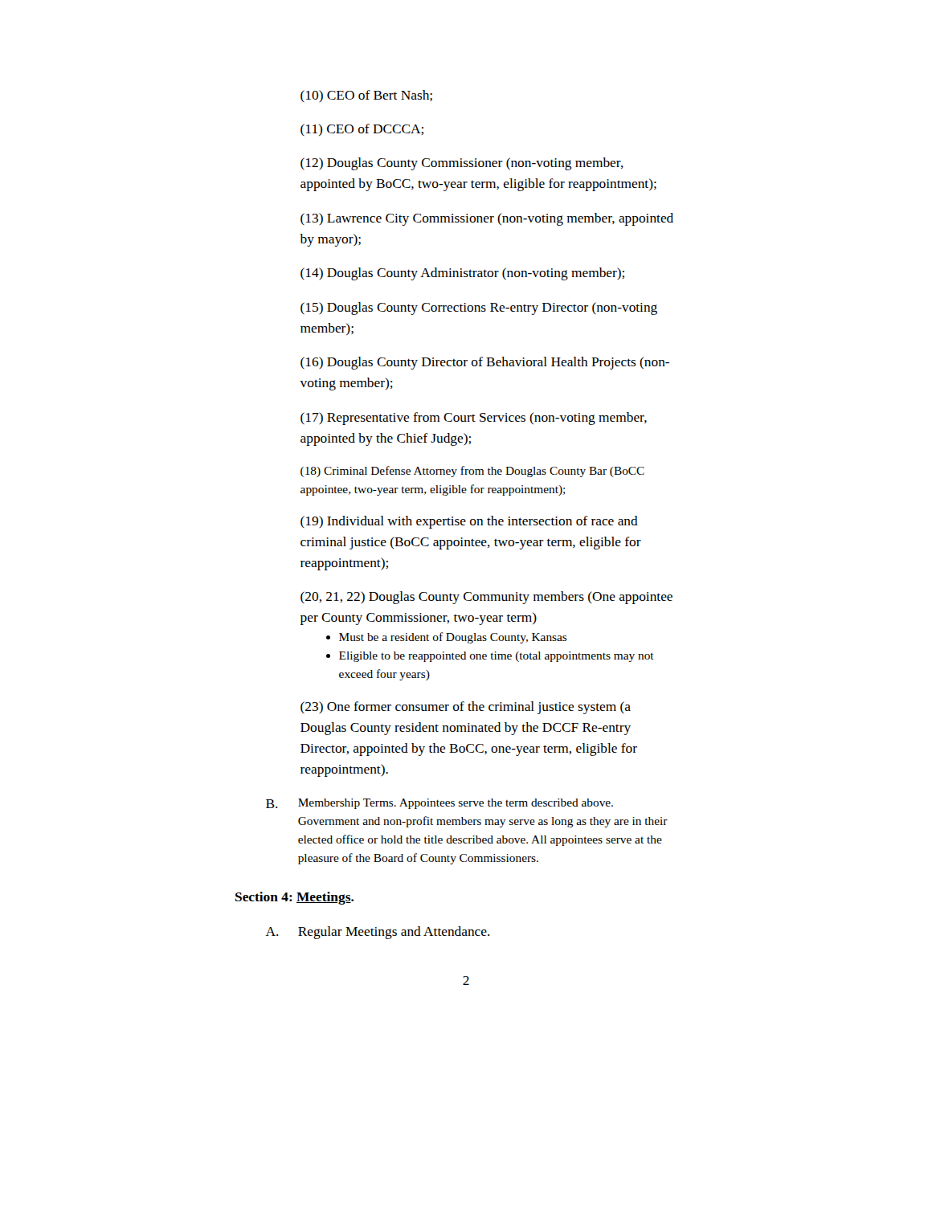(10) CEO of Bert Nash;
(11) CEO of DCCCA;
(12) Douglas County Commissioner (non-voting member, appointed by BoCC, two-year term, eligible for reappointment);
(13) Lawrence City Commissioner (non-voting member, appointed by mayor);
(14) Douglas County Administrator (non-voting member);
(15) Douglas County Corrections Re-entry Director (non-voting member);
(16) Douglas County Director of Behavioral Health Projects (non-voting member);
(17) Representative from Court Services (non-voting member, appointed by the Chief Judge);
(18) Criminal Defense Attorney from the Douglas County Bar (BoCC appointee, two-year term, eligible for reappointment);
(19) Individual with expertise on the intersection of race and criminal justice (BoCC appointee, two-year term, eligible for reappointment);
(20, 21, 22) Douglas County Community members (One appointee per County Commissioner, two-year term)
Must be a resident of Douglas County, Kansas
Eligible to be reappointed one time (total appointments may not exceed four years)
(23) One former consumer of the criminal justice system (a Douglas County resident nominated by the DCCF Re-entry Director, appointed by the BoCC, one-year term, eligible for reappointment).
B.
Membership Terms. Appointees serve the term described above. Government and non-profit members may serve as long as they are in their elected office or hold the title described above. All appointees serve at the pleasure of the Board of County Commissioners.
Section 4: Meetings.
A.
Regular Meetings and Attendance.
2